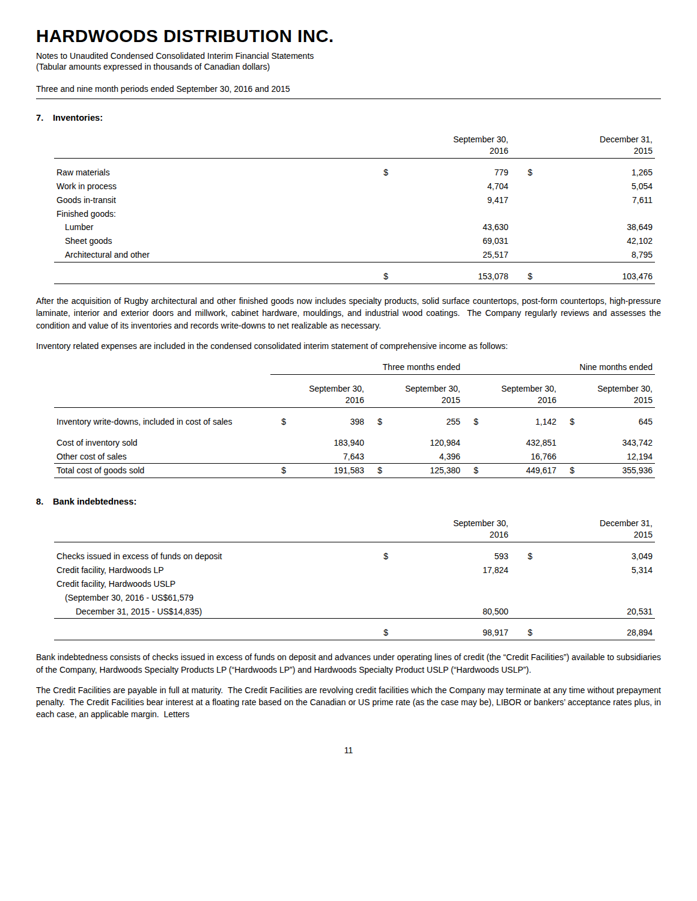HARDWOODS DISTRIBUTION INC.
Notes to Unaudited Condensed Consolidated Interim Financial Statements
(Tabular amounts expressed in thousands of Canadian dollars)
Three and nine month periods ended September 30, 2016 and 2015
7. Inventories:
| | September 30, 2016 | December 31, 2015 |
| --- | --- | --- |
| Raw materials | $ | 779 | $ | 1,265 |
| Work in process | | 4,704 | | 5,054 |
| Goods in-transit | | 9,417 | | 7,611 |
| Finished goods: | | | | |
| Lumber | | 43,630 | | 38,649 |
| Sheet goods | | 69,031 | | 42,102 |
| Architectural and other | | 25,517 | | 8,795 |
| | $ | 153,078 | $ | 103,476 |
After the acquisition of Rugby architectural and other finished goods now includes specialty products, solid surface countertops, post-form countertops, high-pressure laminate, interior and exterior doors and millwork, cabinet hardware, mouldings, and industrial wood coatings. The Company regularly reviews and assesses the condition and value of its inventories and records write-downs to net realizable as necessary.
Inventory related expenses are included in the condensed consolidated interim statement of comprehensive income as follows:
| | Three months ended | Nine months ended |
| --- | --- | --- |
| | September 30, 2016 | September 30, 2015 | September 30, 2016 | September 30, 2015 |
| Inventory write-downs, included in cost of sales | $ | 398 | $ | 255 | $ | 1,142 | $ | 645 |
| Cost of inventory sold | | 183,940 | | 120,984 | | 432,851 | | 343,742 |
| Other cost of sales | | 7,643 | | 4,396 | | 16,766 | | 12,194 |
| Total cost of goods sold | $ | 191,583 | $ | 125,380 | $ | 449,617 | $ | 355,936 |
8. Bank indebtedness:
| | September 30, 2016 | December 31, 2015 |
| --- | --- | --- |
| Checks issued in excess of funds on deposit | $ | 593 | $ | 3,049 |
| Credit facility, Hardwoods LP | | 17,824 | | 5,314 |
| Credit facility, Hardwoods USLP | | | | |
| (September 30, 2016 - US$61,579 | | | | |
| December 31, 2015 - US$14,835) | | 80,500 | | 20,531 |
| | $ | 98,917 | $ | 28,894 |
Bank indebtedness consists of checks issued in excess of funds on deposit and advances under operating lines of credit (the “Credit Facilities”) available to subsidiaries of the Company, Hardwoods Specialty Products LP (“Hardwoods LP”) and Hardwoods Specialty Product USLP (“Hardwoods USLP”).
The Credit Facilities are payable in full at maturity. The Credit Facilities are revolving credit facilities which the Company may terminate at any time without prepayment penalty. The Credit Facilities bear interest at a floating rate based on the Canadian or US prime rate (as the case may be), LIBOR or bankers’ acceptance rates plus, in each case, an applicable margin. Letters
11